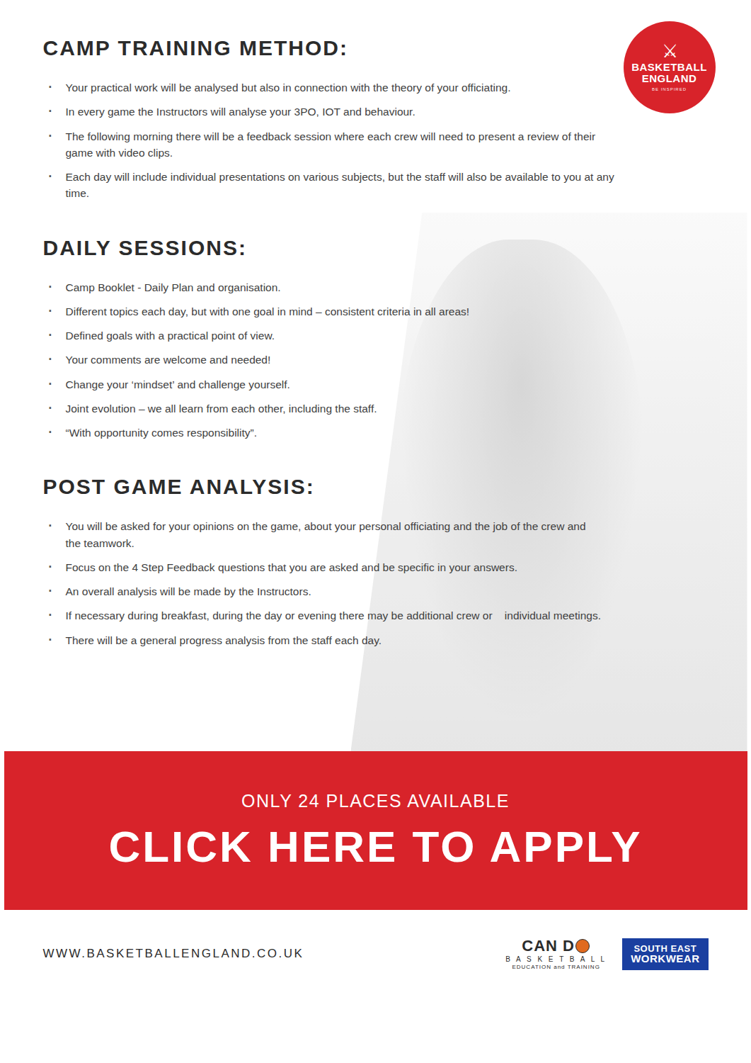⚔
BASKETBALL
ENGLAND
BE INSPIRED
Camp Training Method:
Your practical work will be analysed but also in connection with the theory of your officiating.
In every game the Instructors will analyse your 3PO, IOT and behaviour.
The following morning there will be a feedback session where each crew will need to present a review of their game with video clips.
Each day will include individual presentations on various subjects, but the staff will also be available to you at any time.
Daily Sessions:
Camp Booklet - Daily Plan and organisation.
Different topics each day, but with one goal in mind – consistent criteria in all areas!
Defined goals with a practical point of view.
Your comments are welcome and needed!
Change your ‘mindset’ and challenge yourself.
Joint evolution – we all learn from each other, including the staff.
“With opportunity comes responsibility”.
Post Game Analysis:
You will be asked for your opinions on the game, about your personal officiating and the job of the crew and the teamwork.
Focus on the 4 Step Feedback questions that you are asked and be specific in your answers.
An overall analysis will be made by the Instructors.
If necessary during breakfast, during the day or evening there may be additional crew or individual meetings.
There will be a general progress analysis from the staff each day.
ONLY 24 PLACES AVAILABLE
Click Here To Apply
www.basketballengland.co.uk
CAN D
B A S K E T B A L L
EDUCATION and TRAINING
SOUTH EAST
WORKWEAR